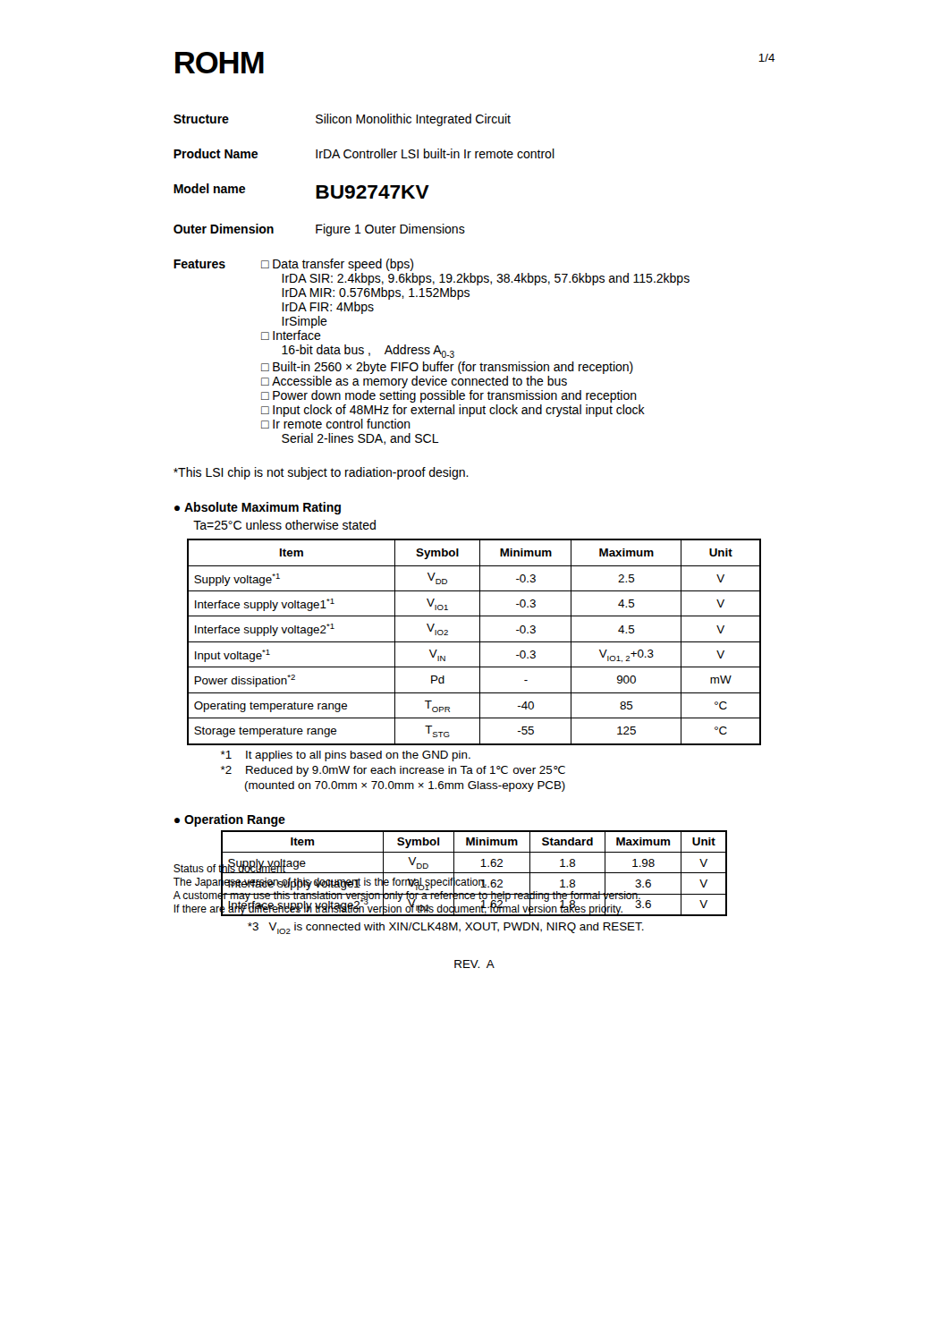ROHM
1/4
Structure
Silicon Monolithic Integrated Circuit
Product Name
IrDA Controller LSI built-in Ir remote control
Model name
BU92747KV
Outer Dimension
Figure 1 Outer Dimensions
Features
Data transfer speed (bps)
IrDA SIR: 2.4kbps, 9.6kbps, 19.2kbps, 38.4kbps, 57.6kbps and 115.2kbps
IrDA MIR: 0.576Mbps, 1.152Mbps
IrDA FIR: 4Mbps
IrSimple
Interface
16-bit data bus , Address A0-3
Built-in 2560 × 2byte FIFO buffer (for transmission and reception)
Accessible as a memory device connected to the bus
Power down mode setting possible for transmission and reception
Input clock of 48MHz for external input clock and crystal input clock
Ir remote control function
Serial 2-lines SDA, and SCL
*This LSI chip is not subject to radiation-proof design.
Absolute Maximum Rating
Ta=25°C unless otherwise stated
| Item | Symbol | Minimum | Maximum | Unit |
| --- | --- | --- | --- | --- |
| Supply voltage *1 | V DD | -0.3 | 2.5 | V |
| Interface supply voltage1 *1 | V IO1 | -0.3 | 4.5 | V |
| Interface supply voltage2 *1 | V IO2 | -0.3 | 4.5 | V |
| Input voltage *1 | V IN | -0.3 | V IO1, 2 +0.3 | V |
| Power dissipation *2 | Pd | - | 900 | mW |
| Operating temperature range | T OPR | -40 | 85 | °C |
| Storage temperature range | T STG | -55 | 125 | °C |
*1 It applies to all pins based on the GND pin.
*2 Reduced by 9.0mW for each increase in Ta of 1℃ over 25℃
(mounted on 70.0mm × 70.0mm × 1.6mm Glass-epoxy PCB)
Operation Range
| Item | Symbol | Minimum | Standard | Maximum | Unit |
| --- | --- | --- | --- | --- | --- |
| Supply voltage | V DD | 1.62 | 1.8 | 1.98 | V |
| Interface supply voltage1 | V IO1 | 1.62 | 1.8 | 3.6 | V |
| Interface supply voltage2 *3 | V IO2 | 1.62 | 1.8 | 3.6 | V |
*3 VIO2 is connected with XIN/CLK48M, XOUT, PWDN, NIRQ and RESET.
Status of this document
The Japanese version of this document is the formal specification.
A customer may use this translation version only for a reference to help reading the formal version.
If there are any differences in translation version of this document, formal version takes priority.
REV. A